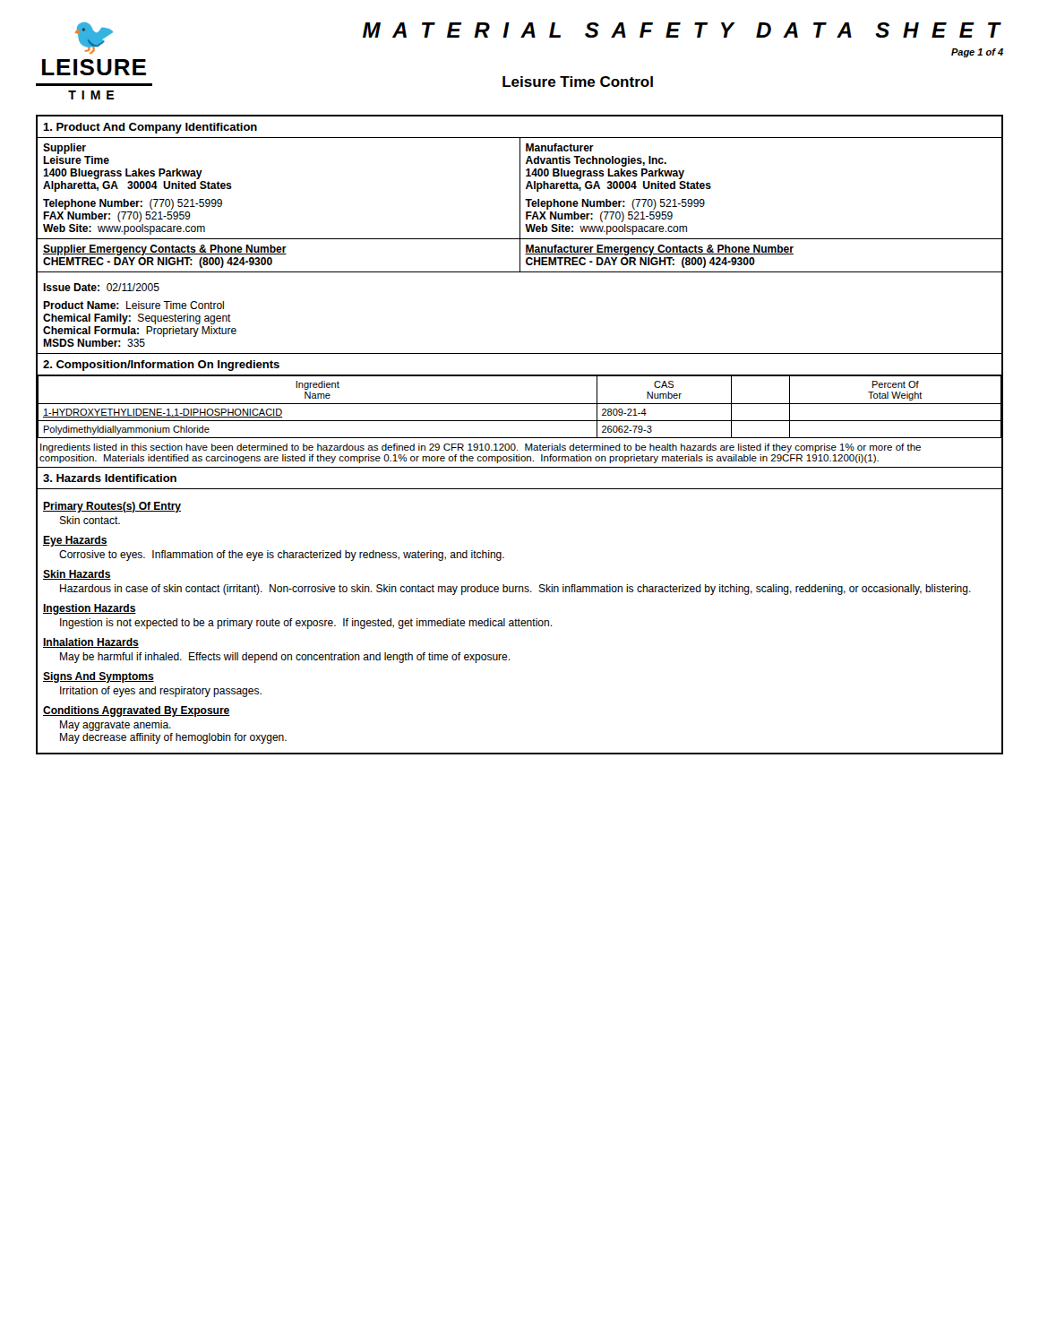🐦
LEISURE
TIME
M A T E R I A L S A F E T Y D A T A S H E E T
Page 1 of 4
Leisure Time Control
| 1. Product And Company Identification |
| Supplier Leisure Time 1400 Bluegrass Lakes Parkway Alpharetta, GA 30004 United States Telephone Number: (770) 521-5999 FAX Number: (770) 521-5959 Web Site: www.poolspacare.com | Manufacturer Advantis Technologies, Inc. 1400 Bluegrass Lakes Parkway Alpharetta, GA 30004 United States Telephone Number: (770) 521-5999 FAX Number: (770) 521-5959 Web Site: www.poolspacare.com |
| Supplier Emergency Contacts & Phone Number CHEMTREC - DAY OR NIGHT: (800) 424-9300 | Manufacturer Emergency Contacts & Phone Number CHEMTREC - DAY OR NIGHT: (800) 424-9300 |
| Issue Date: 02/11/2005 Product Name: Leisure Time Control Chemical Family: Sequestering agent Chemical Formula: Proprietary Mixture MSDS Number: 335 |
| 2. Composition/Information On Ingredients |
| / Ingredient Name / CAS Number / / Percent Of Total Weight / / --- / --- / --- / --- / / 1-HYDROXYETHYLIDENE-1,1-DIPHOSPHONICACID / 2809-21-4 / / / / Polydimethyldiallyammonium Chloride / 26062-79-3 / / / Ingredients listed in this section have been determined to be hazardous as defined in 29 CFR 1910.1200. Materials determined to be health hazards are listed if they comprise 1% or more of the composition. Materials identified as carcinogens are listed if they comprise 0.1% or more of the composition. Information on proprietary materials is available in 29CFR 1910.1200(i)(1). |
| 3. Hazards Identification |
| Primary Routes(s) Of Entry Skin contact. Eye Hazards Corrosive to eyes. Inflammation of the eye is characterized by redness, watering, and itching. Skin Hazards Hazardous in case of skin contact (irritant). Non-corrosive to skin. Skin contact may produce burns. Skin inflammation is characterized by itching, scaling, reddening, or occasionally, blistering. Ingestion Hazards Ingestion is not expected to be a primary route of exposre. If ingested, get immediate medical attention. Inhalation Hazards May be harmful if inhaled. Effects will depend on concentration and length of time of exposure. Signs And Symptoms Irritation of eyes and respiratory passages. Conditions Aggravated By Exposure May aggravate anemia. May decrease affinity of hemoglobin for oxygen. |